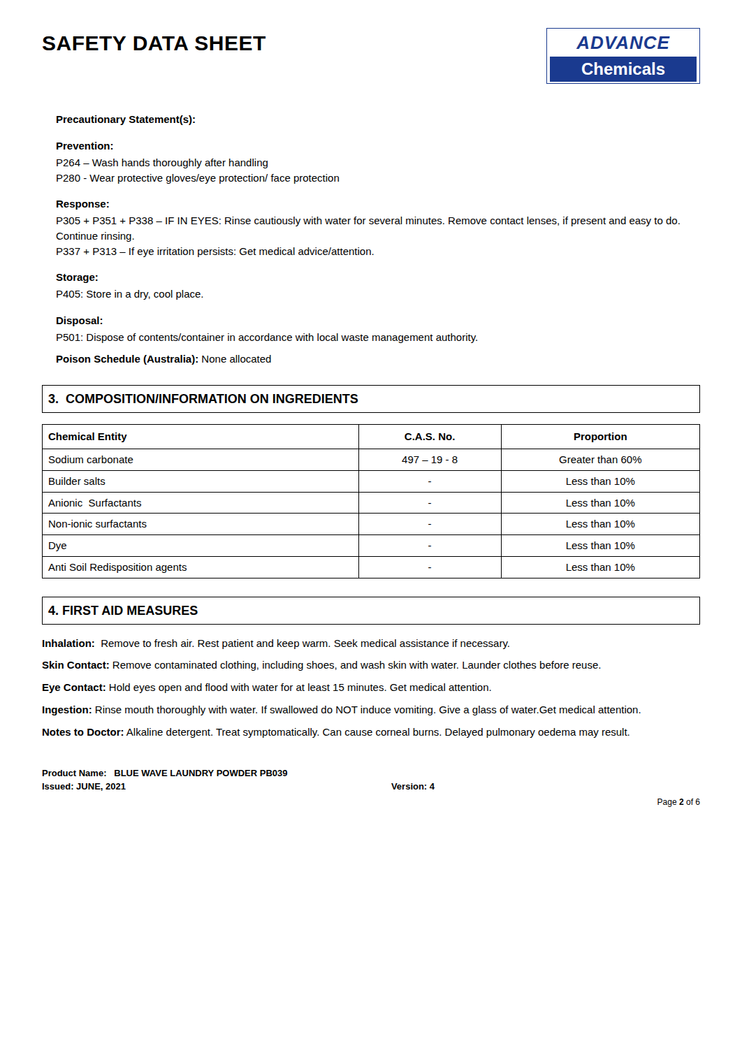SAFETY DATA SHEET
ADVANCE
Chemicals
Precautionary Statement(s):
Prevention:
P264 – Wash hands thoroughly after handling
P280 - Wear protective gloves/eye protection/ face protection
Response:
P305 + P351 + P338 – IF IN EYES: Rinse cautiously with water for several minutes. Remove contact lenses, if present and easy to do. Continue rinsing.
P337 + P313 – If eye irritation persists: Get medical advice/attention.
Storage:
P405: Store in a dry, cool place.
Disposal:
P501: Dispose of contents/container in accordance with local waste management authority.
Poison Schedule (Australia): None allocated
3. COMPOSITION/INFORMATION ON INGREDIENTS
| Chemical Entity | C.A.S. No. | Proportion |
| --- | --- | --- |
| Sodium carbonate | 497 – 19 - 8 | Greater than 60% |
| Builder salts | - | Less than 10% |
| Anionic Surfactants | - | Less than 10% |
| Non-ionic surfactants | - | Less than 10% |
| Dye | - | Less than 10% |
| Anti Soil Redisposition agents | - | Less than 10% |
4. FIRST AID MEASURES
Inhalation: Remove to fresh air. Rest patient and keep warm. Seek medical assistance if necessary.
Skin Contact: Remove contaminated clothing, including shoes, and wash skin with water. Launder clothes before reuse.
Eye Contact: Hold eyes open and flood with water for at least 15 minutes. Get medical attention.
Ingestion: Rinse mouth thoroughly with water. If swallowed do NOT induce vomiting. Give a glass of water.Get medical attention.
Notes to Doctor: Alkaline detergent. Treat symptomatically. Can cause corneal burns. Delayed pulmonary oedema may result.
Product Name: BLUE WAVE LAUNDRY POWDER PB039
Issued: JUNE, 2021 Version: 4
Page 2 of 6